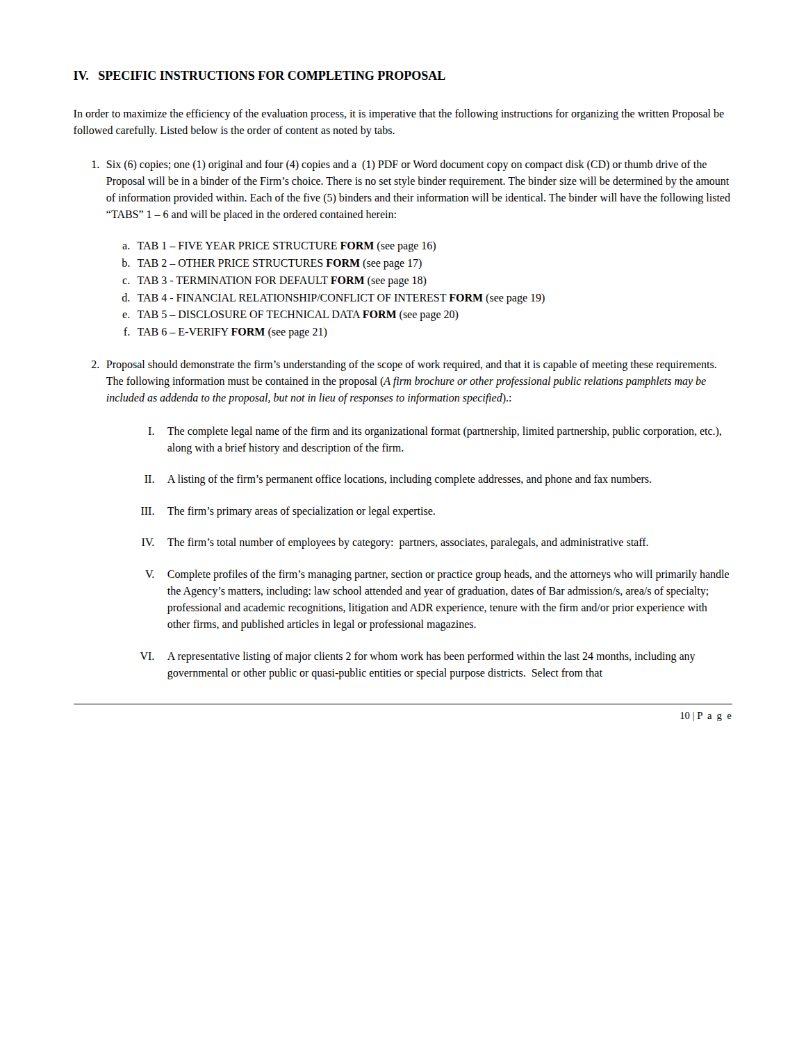IV. SPECIFIC INSTRUCTIONS FOR COMPLETING PROPOSAL
In order to maximize the efficiency of the evaluation process, it is imperative that the following instructions for organizing the written Proposal be followed carefully. Listed below is the order of content as noted by tabs.
Six (6) copies; one (1) original and four (4) copies and a (1) PDF or Word document copy on compact disk (CD) or thumb drive of the Proposal will be in a binder of the Firm’s choice. There is no set style binder requirement. The binder size will be determined by the amount of information provided within. Each of the five (5) binders and their information will be identical. The binder will have the following listed “TABS” 1 – 6 and will be placed in the ordered contained herein:
TAB 1 – FIVE YEAR PRICE STRUCTURE FORM (see page 16)
TAB 2 – OTHER PRICE STRUCTURES FORM (see page 17)
TAB 3 - TERMINATION FOR DEFAULT FORM (see page 18)
TAB 4 - FINANCIAL RELATIONSHIP/CONFLICT OF INTEREST FORM (see page 19)
TAB 5 – DISCLOSURE OF TECHNICAL DATA FORM (see page 20)
TAB 6 – E-VERIFY FORM (see page 21)
Proposal should demonstrate the firm’s understanding of the scope of work required, and that it is capable of meeting these requirements. The following information must be contained in the proposal (A firm brochure or other professional public relations pamphlets may be included as addenda to the proposal, but not in lieu of responses to information specified).:
The complete legal name of the firm and its organizational format (partnership, limited partnership, public corporation, etc.), along with a brief history and description of the firm.
A listing of the firm’s permanent office locations, including complete addresses, and phone and fax numbers.
The firm’s primary areas of specialization or legal expertise.
The firm’s total number of employees by category: partners, associates, paralegals, and administrative staff.
Complete profiles of the firm’s managing partner, section or practice group heads, and the attorneys who will primarily handle the Agency’s matters, including: law school attended and year of graduation, dates of Bar admission/s, area/s of specialty; professional and academic recognitions, litigation and ADR experience, tenure with the firm and/or prior experience with other firms, and published articles in legal or professional magazines.
A representative listing of major clients 2 for whom work has been performed within the last 24 months, including any governmental or other public or quasi-public entities or special purpose districts. Select from that
10 | P a g e